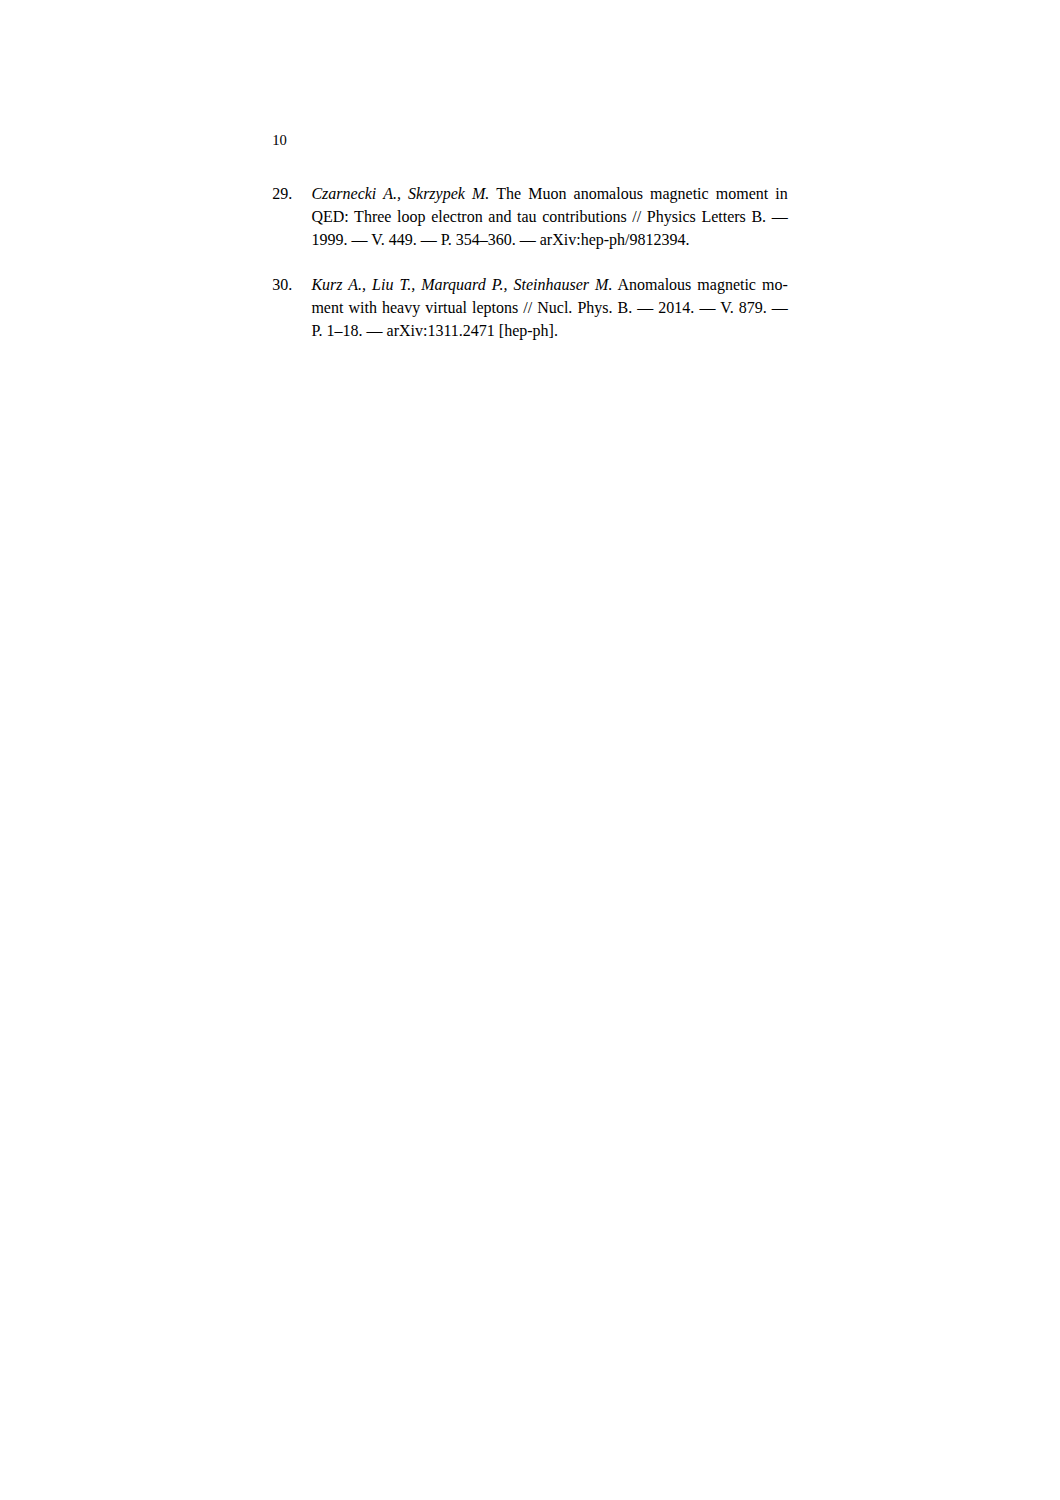10
29. Czarnecki A., Skrzypek M. The Muon anomalous magnetic moment in QED: Three loop electron and tau contributions // Physics Letters B. — 1999. — V. 449. — P. 354–360. — arXiv:hep-ph/9812394.
30. Kurz A., Liu T., Marquard P., Steinhauser M. Anomalous magnetic moment with heavy virtual leptons // Nucl. Phys. B. — 2014. — V. 879. — P. 1–18. — arXiv:1311.2471 [hep-ph].